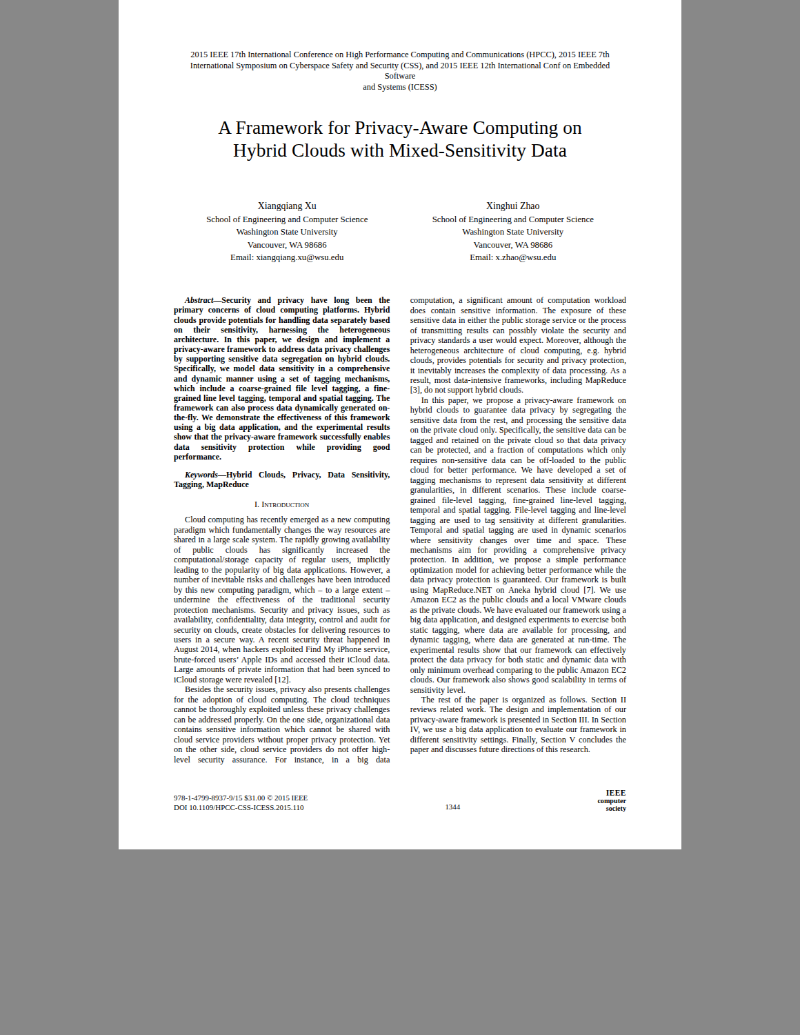2015 IEEE 17th International Conference on High Performance Computing and Communications (HPCC), 2015 IEEE 7th
International Symposium on Cyberspace Safety and Security (CSS), and 2015 IEEE 12th International Conf on Embedded Software
and Systems (ICESS)
A Framework for Privacy-Aware Computing on
Hybrid Clouds with Mixed-Sensitivity Data
Xiangqiang Xu
School of Engineering and Computer Science
Washington State University
Vancouver, WA 98686
Email: xiangqiang.xu@wsu.edu
Xinghui Zhao
School of Engineering and Computer Science
Washington State University
Vancouver, WA 98686
Email: x.zhao@wsu.edu
Abstract—Security and privacy have long been the primary concerns of cloud computing platforms. Hybrid clouds provide potentials for handling data separately based on their sensitivity, harnessing the heterogeneous architecture. In this paper, we design and implement a privacy-aware framework to address data privacy challenges by supporting sensitive data segregation on hybrid clouds. Specifically, we model data sensitivity in a comprehensive and dynamic manner using a set of tagging mechanisms, which include a coarse-grained file level tagging, a fine-grained line level tagging, temporal and spatial tagging. The framework can also process data dynamically generated on-the-fly. We demonstrate the effectiveness of this framework using a big data application, and the experimental results show that the privacy-aware framework successfully enables data sensitivity protection while providing good performance.
Keywords—Hybrid Clouds, Privacy, Data Sensitivity, Tagging, MapReduce
I. Introduction
Cloud computing has recently emerged as a new computing paradigm which fundamentally changes the way resources are shared in a large scale system. The rapidly growing availability of public clouds has significantly increased the computational/storage capacity of regular users, implicitly leading to the popularity of big data applications. However, a number of inevitable risks and challenges have been introduced by this new computing paradigm, which – to a large extent – undermine the effectiveness of the traditional security protection mechanisms. Security and privacy issues, such as availability, confidentiality, data integrity, control and audit for security on clouds, create obstacles for delivering resources to users in a secure way. A recent security threat happened in August 2014, when hackers exploited Find My iPhone service, brute-forced users’ Apple IDs and accessed their iCloud data. Large amounts of private information that had been synced to iCloud storage were revealed [12].
Besides the security issues, privacy also presents challenges for the adoption of cloud computing. The cloud techniques cannot be thoroughly exploited unless these privacy challenges can be addressed properly. On the one side, organizational data contains sensitive information which cannot be shared with cloud service providers without proper privacy protection. Yet on the other side, cloud service providers do not offer high-level security assurance. For instance, in a big data computation, a significant amount of computation workload does contain sensitive information. The exposure of these sensitive data in either the public storage service or the process of transmitting results can possibly violate the security and privacy standards a user would expect. Moreover, although the heterogeneous architecture of cloud computing, e.g. hybrid clouds, provides potentials for security and privacy protection, it inevitably increases the complexity of data processing. As a result, most data-intensive frameworks, including MapReduce [3], do not support hybrid clouds.
In this paper, we propose a privacy-aware framework on hybrid clouds to guarantee data privacy by segregating the sensitive data from the rest, and processing the sensitive data on the private cloud only. Specifically, the sensitive data can be tagged and retained on the private cloud so that data privacy can be protected, and a fraction of computations which only requires non-sensitive data can be off-loaded to the public cloud for better performance. We have developed a set of tagging mechanisms to represent data sensitivity at different granularities, in different scenarios. These include coarse-grained file-level tagging, fine-grained line-level tagging, temporal and spatial tagging. File-level tagging and line-level tagging are used to tag sensitivity at different granularities. Temporal and spatial tagging are used in dynamic scenarios where sensitivity changes over time and space. These mechanisms aim for providing a comprehensive privacy protection. In addition, we propose a simple performance optimization model for achieving better performance while the data privacy protection is guaranteed. Our framework is built using MapReduce.NET on Aneka hybrid cloud [7]. We use Amazon EC2 as the public clouds and a local VMware clouds as the private clouds. We have evaluated our framework using a big data application, and designed experiments to exercise both static tagging, where data are available for processing, and dynamic tagging, where data are generated at run-time. The experimental results show that our framework can effectively protect the data privacy for both static and dynamic data with only minimum overhead comparing to the public Amazon EC2 clouds. Our framework also shows good scalability in terms of sensitivity level.
The rest of the paper is organized as follows. Section II reviews related work. The design and implementation of our privacy-aware framework is presented in Section III. In Section IV, we use a big data application to evaluate our framework in different sensitivity settings. Finally, Section V concludes the paper and discusses future directions of this research.
978-1-4799-8937-9/15 $31.00 © 2015 IEEE
DOI 10.1109/HPCC-CSS-ICESS.2015.110
1344
IEEE
computer
society